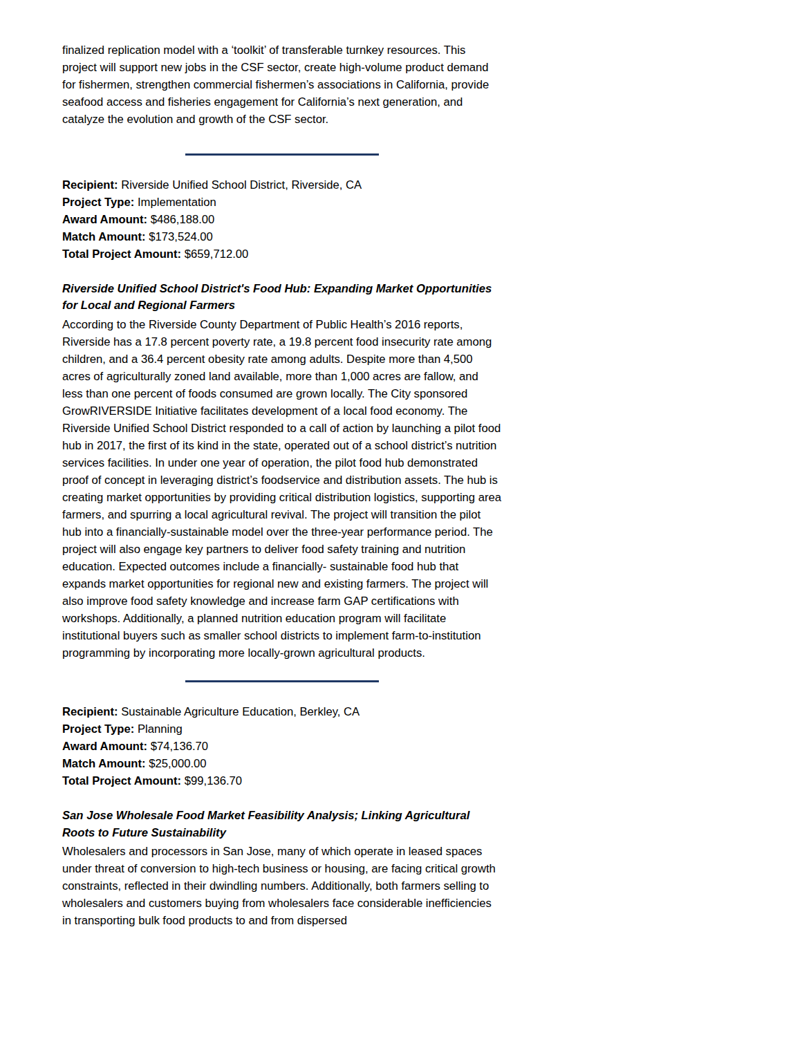finalized replication model with a ‘toolkit’ of transferable turnkey resources. This project will support new jobs in the CSF sector, create high-volume product demand for fishermen, strengthen commercial fishermen’s associations in California, provide seafood access and fisheries engagement for California’s next generation, and catalyze the evolution and growth of the CSF sector.
Recipient: Riverside Unified School District, Riverside, CA
Project Type: Implementation
Award Amount: $486,188.00
Match Amount: $173,524.00
Total Project Amount: $659,712.00
Riverside Unified School District's Food Hub: Expanding Market Opportunities for Local and Regional Farmers
According to the Riverside County Department of Public Health’s 2016 reports, Riverside has a 17.8 percent poverty rate, a 19.8 percent food insecurity rate among children, and a 36.4 percent obesity rate among adults. Despite more than 4,500 acres of agriculturally zoned land available, more than 1,000 acres are fallow, and less than one percent of foods consumed are grown locally. The City sponsored GrowRIVERSIDE Initiative facilitates development of a local food economy. The Riverside Unified School District responded to a call of action by launching a pilot food hub in 2017, the first of its kind in the state, operated out of a school district’s nutrition services facilities. In under one year of operation, the pilot food hub demonstrated proof of concept in leveraging district’s foodservice and distribution assets. The hub is creating market opportunities by providing critical distribution logistics, supporting area farmers, and spurring a local agricultural revival. The project will transition the pilot hub into a financially-sustainable model over the three-year performance period. The project will also engage key partners to deliver food safety training and nutrition education. Expected outcomes include a financially- sustainable food hub that expands market opportunities for regional new and existing farmers. The project will also improve food safety knowledge and increase farm GAP certifications with workshops. Additionally, a planned nutrition education program will facilitate institutional buyers such as smaller school districts to implement farm-to-institution programming by incorporating more locally-grown agricultural products.
Recipient: Sustainable Agriculture Education, Berkley, CA
Project Type: Planning
Award Amount: $74,136.70
Match Amount: $25,000.00
Total Project Amount: $99,136.70
San Jose Wholesale Food Market Feasibility Analysis; Linking Agricultural Roots to Future Sustainability
Wholesalers and processors in San Jose, many of which operate in leased spaces under threat of conversion to high-tech business or housing, are facing critical growth constraints, reflected in their dwindling numbers. Additionally, both farmers selling to wholesalers and customers buying from wholesalers face considerable inefficiencies in transporting bulk food products to and from dispersed